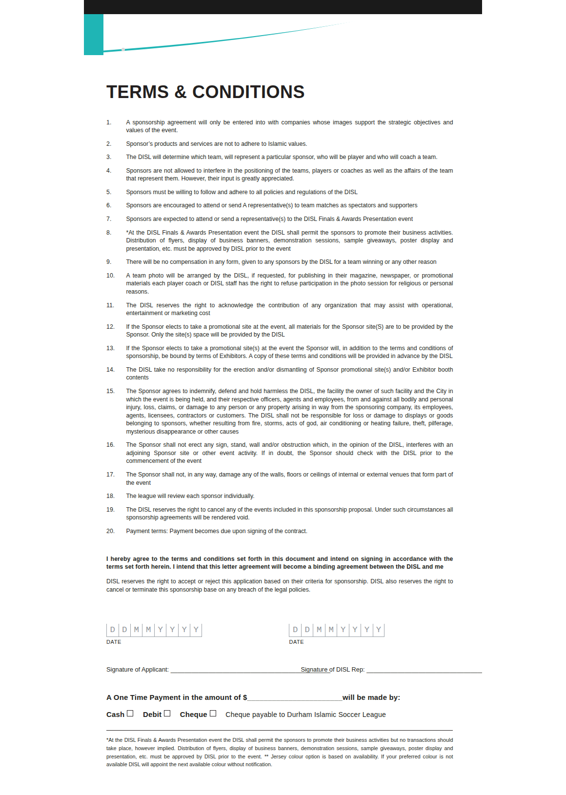TERMS & CONDITIONS
A sponsorship agreement will only be entered into with companies whose images support the strategic objectives and values of the event.
Sponsor’s products and services are not to adhere to Islamic values.
The DISL will determine which team, will represent a particular sponsor, who will be player and who will coach a team.
Sponsors are not allowed to interfere in the positioning of the teams, players or coaches as well as the affairs of the team that represent them. However, their input is greatly appreciated.
Sponsors must be willing to follow and adhere to all policies and regulations of the DISL
Sponsors are encouraged to attend or send A representative(s) to team matches as spectators and supporters
Sponsors are expected to attend or send a representative(s) to the DISL Finals & Awards Presentation event
*At the DISL Finals & Awards Presentation event the DISL shall permit the sponsors to promote their business activities. Distribution of flyers, display of business banners, demonstration sessions, sample giveaways, poster display and presentation, etc. must be approved by DISL prior to the event
There will be no compensation in any form, given to any sponsors by the DISL for a team winning or any other reason
A team photo will be arranged by the DISL, if requested, for publishing in their magazine, newspaper, or promotional materials each player coach or DISL staff has the right to refuse participation in the photo session for religious or personal reasons.
The DISL reserves the right to acknowledge the contribution of any organization that may assist with operational, entertainment or marketing cost
If the Sponsor elects to take a promotional site at the event, all materials for the Sponsor site(S) are to be provided by the Sponsor. Only the site(s) space will be provided by the DISL
If the Sponsor elects to take a promotional site(s) at the event the Sponsor will, in addition to the terms and conditions of sponsorship, be bound by terms of Exhibitors. A copy of these terms and conditions will be provided in advance by the DISL
The DISL take no responsibility for the erection and/or dismantling of Sponsor promotional site(s) and/or Exhibitor booth contents
The Sponsor agrees to indemnify, defend and hold harmless the DISL, the facility the owner of such facility and the City in which the event is being held, and their respective officers, agents and employees, from and against all bodily and personal injury, loss, claims, or damage to any person or any property arising in way from the sponsoring company, its employees, agents, licensees, contractors or customers. The DISL shall not be responsible for loss or damage to displays or goods belonging to sponsors, whether resulting from fire, storms, acts of god, air conditioning or heating failure, theft, pilferage, mysterious disappearance or other causes
The Sponsor shall not erect any sign, stand, wall and/or obstruction which, in the opinion of the DISL, interferes with an adjoining Sponsor site or other event activity. If in doubt, the Sponsor should check with the DISL prior to the commencement of the event
The Sponsor shall not, in any way, damage any of the walls, floors or ceilings of internal or external venues that form part of the event
The league will review each sponsor individually.
The DISL reserves the right to cancel any of the events included in this sponsorship proposal. Under such circumstances all sponsorship agreements will be rendered void.
Payment terms: Payment becomes due upon signing of the contract.
I hereby agree to the terms and conditions set forth in this document and intend on signing in accordance with the terms set forth herein. I intend that this letter agreement will become a binding agreement between the DISL and me
DISL reserves the right to accept or reject this application based on their criteria for sponsorship. DISL also reserves the right to cancel or terminate this sponsorship base on any breach of the legal policies.
D
D
M
M
Y
Y
Y
Y
DATE
D
D
M
M
Y
Y
Y
Y
DATE
Signature of Applicant: ______________________________________________
Signature of DISL Rep: ____________________________________
A One Time Payment in the amount of $_______________________will be made by:
Cash Debit Cheque Cheque payable to Durham Islamic Soccer League
*At the DISL Finals & Awards Presentation event the DISL shall permit the sponsors to promote their business activities but no transactions should take place, however implied. Distribution of flyers, display of business banners, demonstration sessions, sample giveaways, poster display and presentation, etc. must be approved by DISL prior to the event. ** Jersey colour option is based on availability. If your preferred colour is not available DISL will appoint the next available colour without notification.